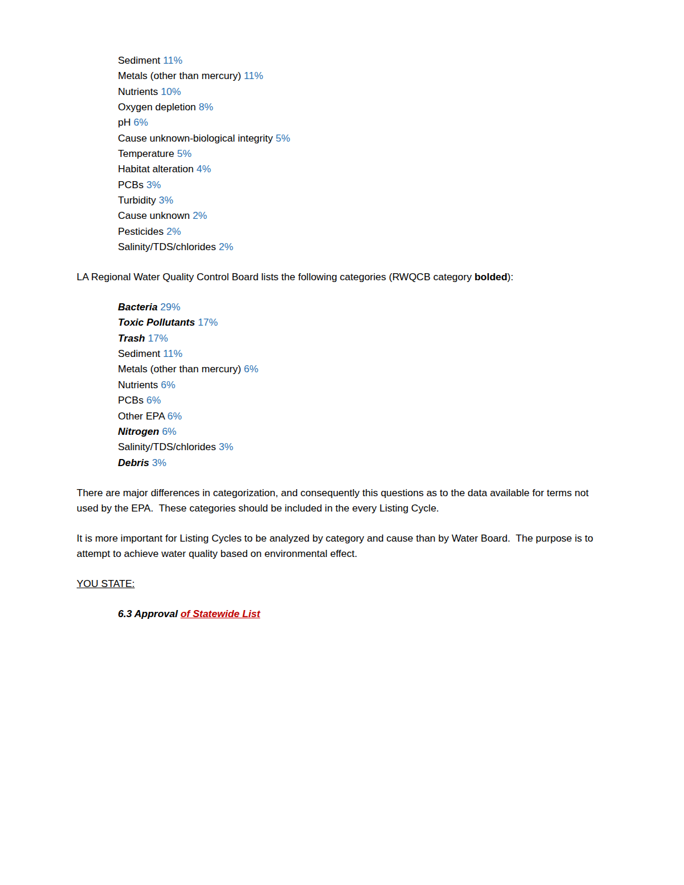Sediment 11%
Metals (other than mercury) 11%
Nutrients 10%
Oxygen depletion 8%
pH 6%
Cause unknown-biological integrity 5%
Temperature 5%
Habitat alteration 4%
PCBs 3%
Turbidity 3%
Cause unknown 2%
Pesticides 2%
Salinity/TDS/chlorides 2%
LA Regional Water Quality Control Board lists the following categories (RWQCB category bolded):
Bacteria 29%
Toxic Pollutants 17%
Trash 17%
Sediment 11%
Metals (other than mercury) 6%
Nutrients 6%
PCBs 6%
Other EPA 6%
Nitrogen 6%
Salinity/TDS/chlorides 3%
Debris 3%
There are major differences in categorization, and consequently this questions as to the data available for terms not used by the EPA. These categories should be included in the every Listing Cycle.
It is more important for Listing Cycles to be analyzed by category and cause than by Water Board. The purpose is to attempt to achieve water quality based on environmental effect.
YOU STATE:
6.3 Approval of Statewide List